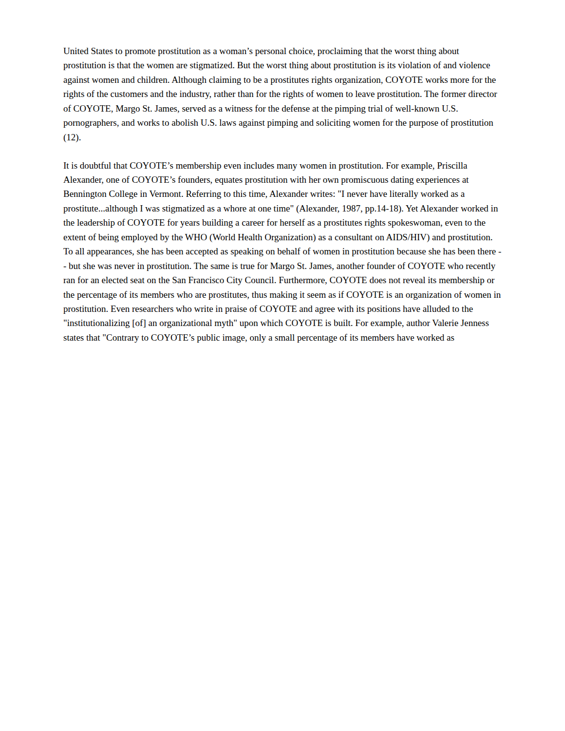United States to promote prostitution as a woman’s personal choice, proclaiming that the worst thing about prostitution is that the women are stigmatized. But the worst thing about prostitution is its violation of and violence against women and children. Although claiming to be a prostitutes rights organization, COYOTE works more for the rights of the customers and the industry, rather than for the rights of women to leave prostitution. The former director of COYOTE, Margo St. James, served as a witness for the defense at the pimping trial of well-known U.S. pornographers, and works to abolish U.S. laws against pimping and soliciting women for the purpose of prostitution (12).
It is doubtful that COYOTE’s membership even includes many women in prostitution. For example, Priscilla Alexander, one of COYOTE’s founders, equates prostitution with her own promiscuous dating experiences at Bennington College in Vermont. Referring to this time, Alexander writes: "I never have literally worked as a prostitute...although I was stigmatized as a whore at one time" (Alexander, 1987, pp.14-18). Yet Alexander worked in the leadership of COYOTE for years building a career for herself as a prostitutes rights spokeswoman, even to the extent of being employed by the WHO (World Health Organization) as a consultant on AIDS/HIV) and prostitution. To all appearances, she has been accepted as speaking on behalf of women in prostitution because she has been there -- but she was never in prostitution. The same is true for Margo St. James, another founder of COYOTE who recently ran for an elected seat on the San Francisco City Council. Furthermore, COYOTE does not reveal its membership or the percentage of its members who are prostitutes, thus making it seem as if COYOTE is an organization of women in prostitution. Even researchers who write in praise of COYOTE and agree with its positions have alluded to the "institutionalizing [of] an organizational myth" upon which COYOTE is built. For example, author Valerie Jenness states that "Contrary to COYOTE’s public image, only a small percentage of its members have worked as